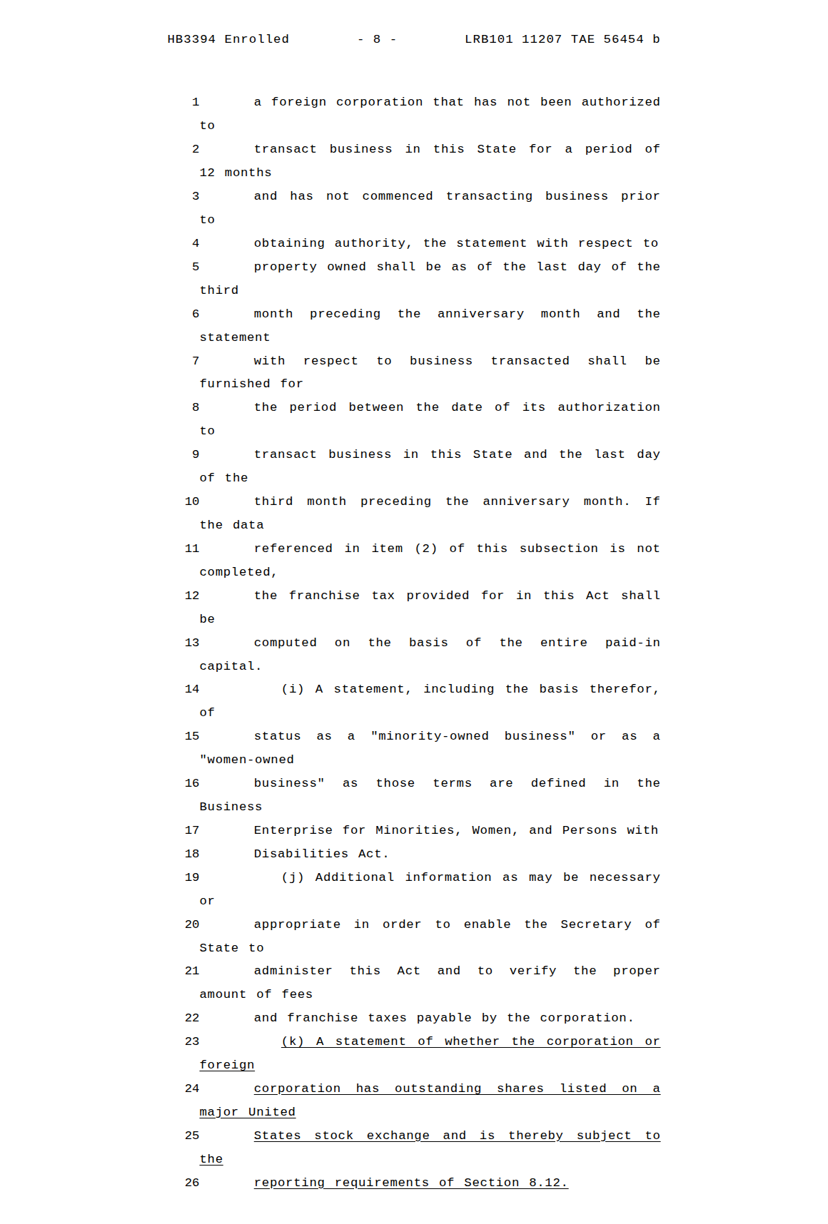HB3394 Enrolled - 8 - LRB101 11207 TAE 56454 b
| 1 | a foreign corporation that has not been authorized to |
| 2 | transact business in this State for a period of 12 months |
| 3 | and has not commenced transacting business prior to |
| 4 | obtaining authority, the statement with respect to |
| 5 | property owned shall be as of the last day of the third |
| 6 | month preceding the anniversary month and the statement |
| 7 | with respect to business transacted shall be furnished for |
| 8 | the period between the date of its authorization to |
| 9 | transact business in this State and the last day of the |
| 10 | third month preceding the anniversary month. If the data |
| 11 | referenced in item (2) of this subsection is not completed, |
| 12 | the franchise tax provided for in this Act shall be |
| 13 | computed on the basis of the entire paid-in capital. |
| 14 | (i) A statement, including the basis therefor, of |
| 15 | status as a "minority-owned business" or as a "women-owned |
| 16 | business" as those terms are defined in the Business |
| 17 | Enterprise for Minorities, Women, and Persons with |
| 18 | Disabilities Act. |
| 19 | (j) Additional information as may be necessary or |
| 20 | appropriate in order to enable the Secretary of State to |
| 21 | administer this Act and to verify the proper amount of fees |
| 22 | and franchise taxes payable by the corporation. |
| 23 | (k) A statement of whether the corporation or foreign |
| 24 | corporation has outstanding shares listed on a major United |
| 25 | States stock exchange and is thereby subject to the |
| 26 | reporting requirements of Section 8.12. |